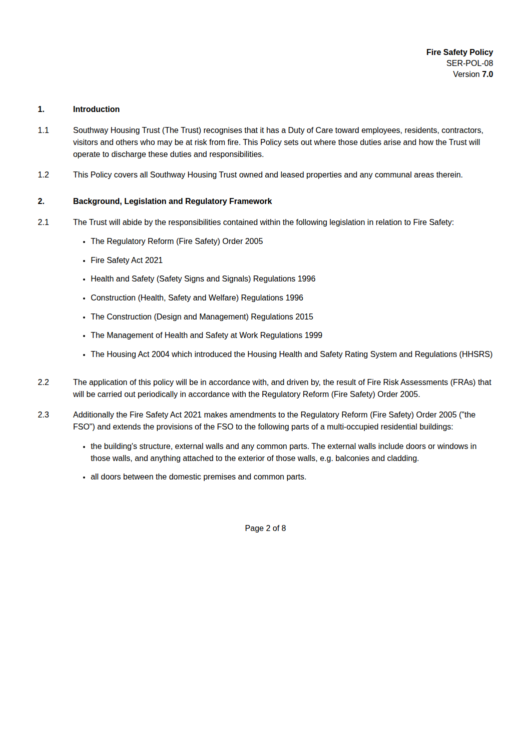Fire Safety Policy
SER-POL-08
Version 7.0
1. Introduction
1.1 Southway Housing Trust (The Trust) recognises that it has a Duty of Care toward employees, residents, contractors, visitors and others who may be at risk from fire. This Policy sets out where those duties arise and how the Trust will operate to discharge these duties and responsibilities.
1.2 This Policy covers all Southway Housing Trust owned and leased properties and any communal areas therein.
2. Background, Legislation and Regulatory Framework
2.1 The Trust will abide by the responsibilities contained within the following legislation in relation to Fire Safety:
The Regulatory Reform (Fire Safety) Order 2005
Fire Safety Act 2021
Health and Safety (Safety Signs and Signals) Regulations 1996
Construction (Health, Safety and Welfare) Regulations 1996
The Construction (Design and Management) Regulations 2015
The Management of Health and Safety at Work Regulations 1999
The Housing Act 2004 which introduced the Housing Health and Safety Rating System and Regulations (HHSRS)
2.2 The application of this policy will be in accordance with, and driven by, the result of Fire Risk Assessments (FRAs) that will be carried out periodically in accordance with the Regulatory Reform (Fire Safety) Order 2005.
2.3 Additionally the Fire Safety Act 2021 makes amendments to the Regulatory Reform (Fire Safety) Order 2005 ("the FSO") and extends the provisions of the FSO to the following parts of a multi-occupied residential buildings:
the building's structure, external walls and any common parts. The external walls include doors or windows in those walls, and anything attached to the exterior of those walls, e.g. balconies and cladding.
all doors between the domestic premises and common parts.
Page 2 of 8